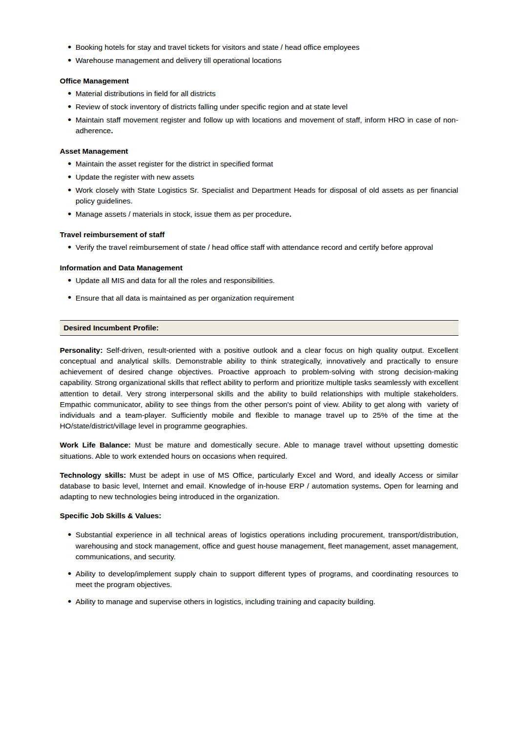Booking hotels for stay and travel tickets for visitors and state / head office employees
Warehouse management and delivery till operational locations
Office Management
Material distributions in field for all districts
Review of stock inventory of districts falling under specific region and at state level
Maintain staff movement register and follow up with locations and movement of staff, inform HRO in case of non-adherence.
Asset Management
Maintain the asset register for the district in specified format
Update the register with new assets
Work closely with State Logistics Sr. Specialist and Department Heads for disposal of old assets as per financial policy guidelines.
Manage assets / materials in stock, issue them as per procedure.
Travel reimbursement of staff
Verify the travel reimbursement of state / head office staff with attendance record and certify before approval
Information and Data Management
Update all MIS and data for all the roles and responsibilities.
Ensure that all data is maintained as per organization requirement
Desired Incumbent Profile:
Personality: Self-driven, result-oriented with a positive outlook and a clear focus on high quality output. Excellent conceptual and analytical skills. Demonstrable ability to think strategically, innovatively and practically to ensure achievement of desired change objectives. Proactive approach to problem-solving with strong decision-making capability. Strong organizational skills that reflect ability to perform and prioritize multiple tasks seamlessly with excellent attention to detail. Very strong interpersonal skills and the ability to build relationships with multiple stakeholders. Empathic communicator, ability to see things from the other person's point of view. Ability to get along with variety of individuals and a team-player. Sufficiently mobile and flexible to manage travel up to 25% of the time at the HO/state/district/village level in programme geographies.
Work Life Balance: Must be mature and domestically secure. Able to manage travel without upsetting domestic situations. Able to work extended hours on occasions when required.
Technology skills: Must be adept in use of MS Office, particularly Excel and Word, and ideally Access or similar database to basic level, Internet and email. Knowledge of in-house ERP / automation systems. Open for learning and adapting to new technologies being introduced in the organization.
Specific Job Skills & Values:
Substantial experience in all technical areas of logistics operations including procurement, transport/distribution, warehousing and stock management, office and guest house management, fleet management, asset management, communications, and security.
Ability to develop/implement supply chain to support different types of programs, and coordinating resources to meet the program objectives.
Ability to manage and supervise others in logistics, including training and capacity building.